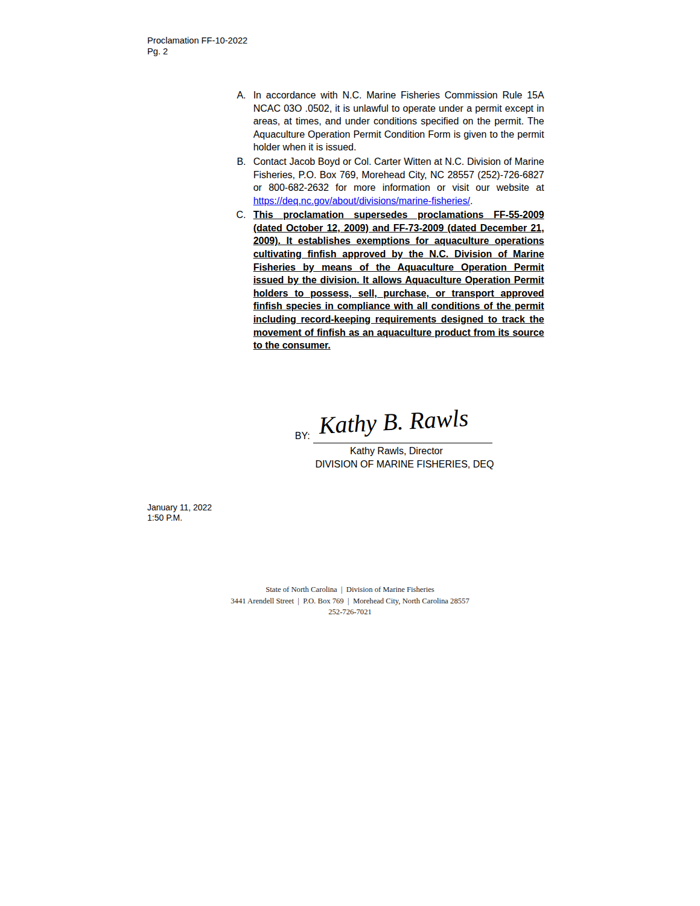Proclamation FF-10-2022
Pg. 2
In accordance with N.C. Marine Fisheries Commission Rule 15A NCAC 03O .0502, it is unlawful to operate under a permit except in areas, at times, and under conditions specified on the permit. The Aquaculture Operation Permit Condition Form is given to the permit holder when it is issued.
Contact Jacob Boyd or Col. Carter Witten at N.C. Division of Marine Fisheries, P.O. Box 769, Morehead City, NC 28557 (252)-726-6827 or 800-682-2632 for more information or visit our website at https://deq.nc.gov/about/divisions/marine-fisheries/.
This proclamation supersedes proclamations FF-55-2009 (dated October 12, 2009) and FF-73-2009 (dated December 21, 2009). It establishes exemptions for aquaculture operations cultivating finfish approved by the N.C. Division of Marine Fisheries by means of the Aquaculture Operation Permit issued by the division. It allows Aquaculture Operation Permit holders to possess, sell, purchase, or transport approved finfish species in compliance with all conditions of the permit including record-keeping requirements designed to track the movement of finfish as an aquaculture product from its source to the consumer.
BY: Kathy B. Rawls
Kathy Rawls, Director
DIVISION OF MARINE FISHERIES, DEQ
January 11, 2022
1:50 P.M.
State of North Carolina | Division of Marine Fisheries
3441 Arendell Street | P.O. Box 769 | Morehead City, North Carolina 28557
252-726-7021